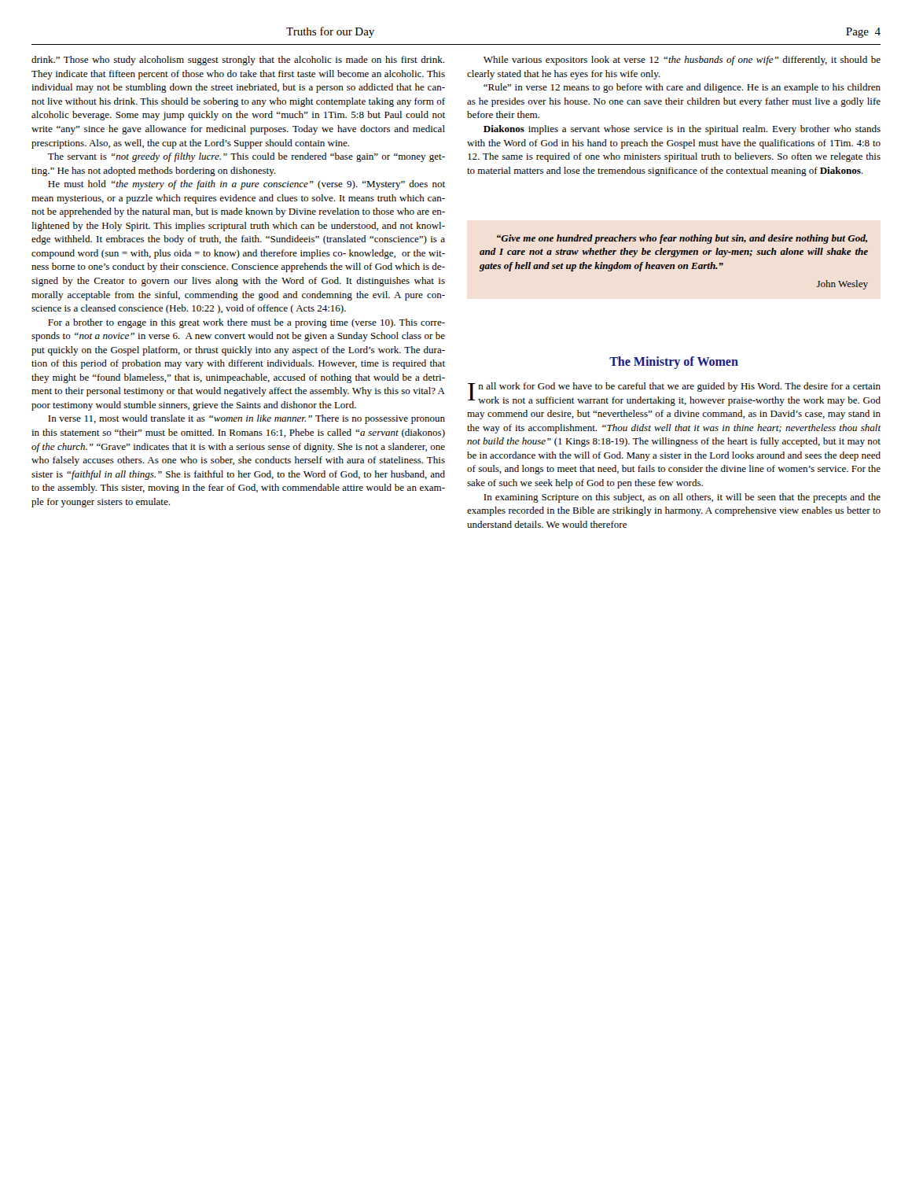Truths for our Day Page 4
drink.” Those who study alcoholism suggest strongly that the alcoholic is made on his first drink. They indicate that fifteen percent of those who do take that first taste will become an alcoholic. This individual may not be stumbling down the street inebriated, but is a person so addicted that he cannot live without his drink. This should be sobering to any who might contemplate taking any form of alcoholic beverage. Some may jump quickly on the word “much” in 1Tim. 5:8 but Paul could not write “any” since he gave allowance for medicinal purposes. Today we have doctors and medical prescriptions. Also, as well, the cup at the Lord’s Supper should contain wine.
The servant is “not greedy of filthy lucre.” This could be rendered “base gain” or “money getting.” He has not adopted methods bordering on dishonesty.
He must hold “the mystery of the faith in a pure conscience” (verse 9). “Mystery” does not mean mysterious, or a puzzle which requires evidence and clues to solve. It means truth which cannot be apprehended by the natural man, but is made known by Divine revelation to those who are enlightened by the Holy Spirit. This implies scriptural truth which can be understood, and not knowledge withheld. It embraces the body of truth, the faith. “Sundideeis” (translated “conscience”) is a compound word (sun = with, plus oida = to know) and therefore implies co- knowledge, or the witness borne to one’s conduct by their conscience. Conscience apprehends the will of God which is designed by the Creator to govern our lives along with the Word of God. It distinguishes what is morally acceptable from the sinful, commending the good and condemning the evil. A pure conscience is a cleansed conscience (Heb. 10:22 ), void of offence ( Acts 24:16).
For a brother to engage in this great work there must be a proving time (verse 10). This corresponds to “not a novice” in verse 6. A new convert would not be given a Sunday School class or be put quickly on the Gospel platform, or thrust quickly into any aspect of the Lord’s work. The duration of this period of probation may vary with different individuals. However, time is required that they might be “found blameless,” that is, unimpeachable, accused of nothing that would be a detriment to their personal testimony or that would negatively affect the assembly. Why is this so vital? A poor testimony would stumble sinners, grieve the Saints and dishonor the Lord.
In verse 11, most would translate it as “women in like manner.” There is no possessive pronoun in this statement so “their” must be omitted. In Romans 16:1, Phebe is called “a servant (diakonos) of the church.” “Grave” indicates that it is with a serious sense of dignity. She is not a slanderer, one who falsely accuses others. As one who is sober, she conducts herself with aura of stateliness. This sister is “faithful in all things.” She is faithful to her God, to the Word of God, to her husband, and to the assembly. This sister, moving in the fear of God, with commendable attire would be an example for younger sisters to emulate.
While various expositors look at verse 12 “the husbands of one wife” differently, it should be clearly stated that he has eyes for his wife only.
“Rule” in verse 12 means to go before with care and diligence. He is an example to his children as he presides over his house. No one can save their children but every father must live a godly life before their them.
Diakonos implies a servant whose service is in the spiritual realm. Every brother who stands with the Word of God in his hand to preach the Gospel must have the qualifications of 1Tim. 4:8 to 12. The same is required of one who ministers spiritual truth to believers. So often we relegate this to material matters and lose the tremendous significance of the contextual meaning of Diakonos.
“Give me one hundred preachers who fear nothing but sin, and desire nothing but God, and I care not a straw whether they be clergymen or lay-men; such alone will shake the gates of hell and set up the kingdom of heaven on Earth.”
John Wesley
The Ministry of Women
In all work for God we have to be careful that we are guided by His Word. The desire for a certain work is not a sufficient warrant for undertaking it, however praise-worthy the work may be. God may commend our desire, but “nevertheless” of a divine command, as in David’s case, may stand in the way of its accomplishment. “Thou didst well that it was in thine heart; nevertheless thou shalt not build the house” (1 Kings 8:18-19). The willingness of the heart is fully accepted, but it may not be in accordance with the will of God. Many a sister in the Lord looks around and sees the deep need of souls, and longs to meet that need, but fails to consider the divine line of women’s service. For the sake of such we seek help of God to pen these few words.
In examining Scripture on this subject, as on all others, it will be seen that the precepts and the examples recorded in the Bible are strikingly in harmony. A comprehensive view enables us better to understand details. We would therefore